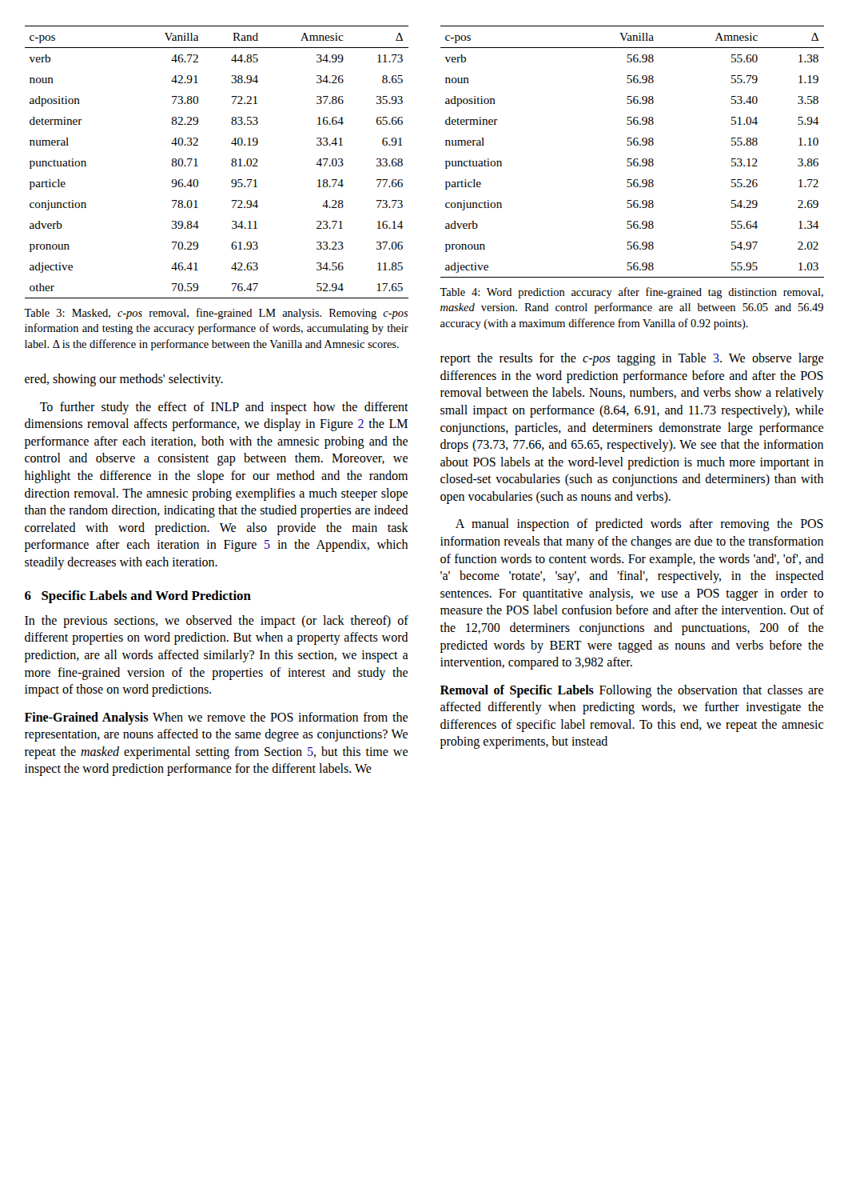| c-pos | Vanilla | Rand | Amnesic | Δ |
| --- | --- | --- | --- | --- |
| verb | 46.72 | 44.85 | 34.99 | 11.73 |
| noun | 42.91 | 38.94 | 34.26 | 8.65 |
| adposition | 73.80 | 72.21 | 37.86 | 35.93 |
| determiner | 82.29 | 83.53 | 16.64 | 65.66 |
| numeral | 40.32 | 40.19 | 33.41 | 6.91 |
| punctuation | 80.71 | 81.02 | 47.03 | 33.68 |
| particle | 96.40 | 95.71 | 18.74 | 77.66 |
| conjunction | 78.01 | 72.94 | 4.28 | 73.73 |
| adverb | 39.84 | 34.11 | 23.71 | 16.14 |
| pronoun | 70.29 | 61.93 | 33.23 | 37.06 |
| adjective | 46.41 | 42.63 | 34.56 | 11.85 |
| other | 70.59 | 76.47 | 52.94 | 17.65 |
Table 3: Masked, c-pos removal, fine-grained LM analysis. Removing c-pos information and testing the accuracy performance of words, accumulating by their label. Δ is the difference in performance between the Vanilla and Amnesic scores.
ered, showing our methods' selectivity.
To further study the effect of INLP and inspect how the different dimensions removal affects performance, we display in Figure 2 the LM performance after each iteration, both with the amnesic probing and the control and observe a consistent gap between them. Moreover, we highlight the difference in the slope for our method and the random direction removal. The amnesic probing exemplifies a much steeper slope than the random direction, indicating that the studied properties are indeed correlated with word prediction. We also provide the main task performance after each iteration in Figure 5 in the Appendix, which steadily decreases with each iteration.
6 Specific Labels and Word Prediction
In the previous sections, we observed the impact (or lack thereof) of different properties on word prediction. But when a property affects word prediction, are all words affected similarly? In this section, we inspect a more fine-grained version of the properties of interest and study the impact of those on word predictions.
Fine-Grained Analysis When we remove the POS information from the representation, are nouns affected to the same degree as conjunctions? We repeat the masked experimental setting from Section 5, but this time we inspect the word prediction performance for the different labels. We
| c-pos | Vanilla | Amnesic | Δ |
| --- | --- | --- | --- |
| verb | 56.98 | 55.60 | 1.38 |
| noun | 56.98 | 55.79 | 1.19 |
| adposition | 56.98 | 53.40 | 3.58 |
| determiner | 56.98 | 51.04 | 5.94 |
| numeral | 56.98 | 55.88 | 1.10 |
| punctuation | 56.98 | 53.12 | 3.86 |
| particle | 56.98 | 55.26 | 1.72 |
| conjunction | 56.98 | 54.29 | 2.69 |
| adverb | 56.98 | 55.64 | 1.34 |
| pronoun | 56.98 | 54.97 | 2.02 |
| adjective | 56.98 | 55.95 | 1.03 |
Table 4: Word prediction accuracy after fine-grained tag distinction removal, masked version. Rand control performance are all between 56.05 and 56.49 accuracy (with a maximum difference from Vanilla of 0.92 points).
report the results for the c-pos tagging in Table 3. We observe large differences in the word prediction performance before and after the POS removal between the labels. Nouns, numbers, and verbs show a relatively small impact on performance (8.64, 6.91, and 11.73 respectively), while conjunctions, particles, and determiners demonstrate large performance drops (73.73, 77.66, and 65.65, respectively). We see that the information about POS labels at the word-level prediction is much more important in closed-set vocabularies (such as conjunctions and determiners) than with open vocabularies (such as nouns and verbs).
A manual inspection of predicted words after removing the POS information reveals that many of the changes are due to the transformation of function words to content words. For example, the words 'and', 'of', and 'a' become 'rotate', 'say', and 'final', respectively, in the inspected sentences. For quantitative analysis, we use a POS tagger in order to measure the POS label confusion before and after the intervention. Out of the 12,700 determiners conjunctions and punctuations, 200 of the predicted words by BERT were tagged as nouns and verbs before the intervention, compared to 3,982 after.
Removal of Specific Labels Following the observation that classes are affected differently when predicting words, we further investigate the differences of specific label removal. To this end, we repeat the amnesic probing experiments, but instead